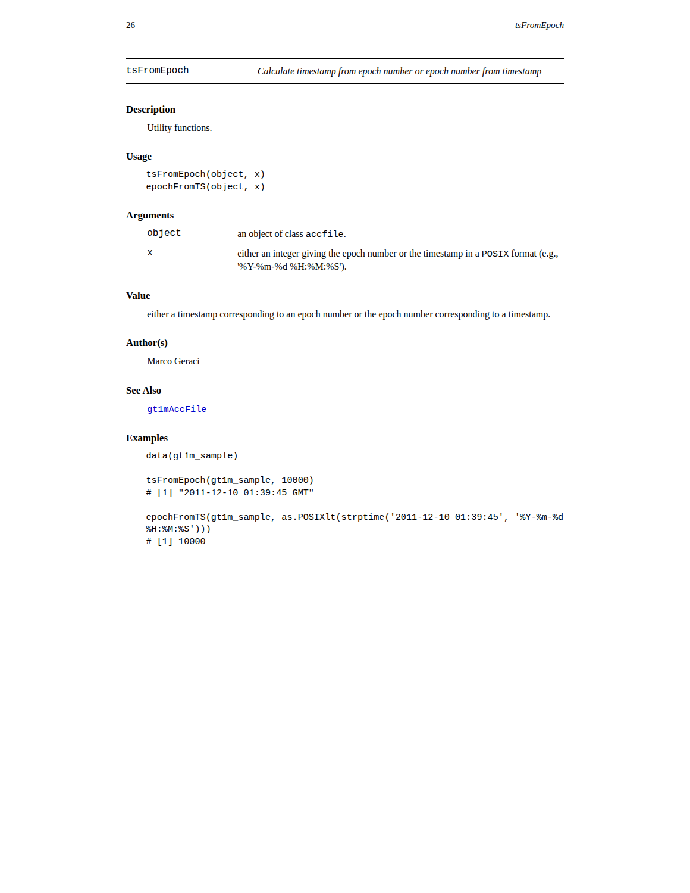26 tsFromEpoch
| tsFromEpoch | Calculate timestamp from epoch number or epoch number from timestamp |
Description
Utility functions.
Usage
tsFromEpoch(object, x)
epochFromTS(object, x)
Arguments
object
an object of class accfile.
x
either an integer giving the epoch number or the timestamp in a POSIX format (e.g., '%Y-%m-%d %H:%M:%S').
Value
either a timestamp corresponding to an epoch number or the epoch number corresponding to a timestamp.
Author(s)
Marco Geraci
See Also
gt1mAccFile
Examples
data(gt1m_sample)

tsFromEpoch(gt1m_sample, 10000)
# [1] "2011-12-10 01:39:45 GMT"

epochFromTS(gt1m_sample, as.POSIXlt(strptime('2011-12-10 01:39:45', '%Y-%m-%d %H:%M:%S')))
# [1] 10000